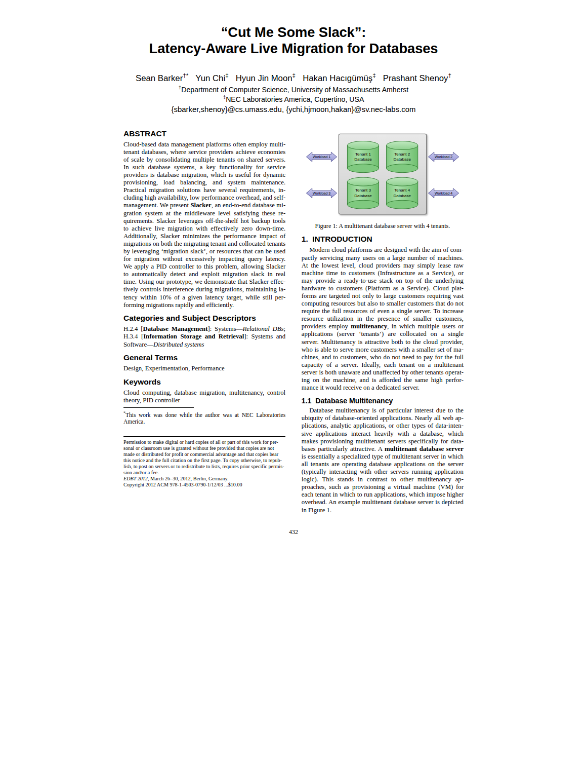“Cut Me Some Slack”:
Latency-Aware Live Migration for Databases
Sean Barker†* Yun Chi‡ Hyun Jin Moon‡ Hakan Hacıgümüş‡ Prashant Shenoy†
†Department of Computer Science, University of Massachusetts Amherst
‡NEC Laboratories America, Cupertino, USA
{sbarker,shenoy}@cs.umass.edu, {ychi,hjmoon,hakan}@sv.nec-labs.com
ABSTRACT
Cloud-based data management platforms often employ multitenant databases, where service providers achieve economies of scale by consolidating multiple tenants on shared servers. In such database systems, a key functionality for service providers is database migration, which is useful for dynamic provisioning, load balancing, and system maintenance. Practical migration solutions have several requirements, including high availability, low performance overhead, and self-management. We present Slacker, an end-to-end database migration system at the middleware level satisfying these requirements. Slacker leverages off-the-shelf hot backup tools to achieve live migration with effectively zero down-time. Additionally, Slacker minimizes the performance impact of migrations on both the migrating tenant and collocated tenants by leveraging ‘migration slack’, or resources that can be used for migration without excessively impacting query latency. We apply a PID controller to this problem, allowing Slacker to automatically detect and exploit migration slack in real time. Using our prototype, we demonstrate that Slacker effectively controls interference during migrations, maintaining latency within 10% of a given latency target, while still performing migrations rapidly and efficiently.
Categories and Subject Descriptors
H.2.4 [Database Management]: Systems—Relational DBs; H.3.4 [Information Storage and Retrieval]: Systems and Software—Distributed systems
General Terms
Design, Experimentation, Performance
Keywords
Cloud computing, database migration, multitenancy, control theory, PID controller
*This work was done while the author was at NEC Laboratories America.
Permission to make digital or hard copies of all or part of this work for personal or classroom use is granted without fee provided that copies are not made or distributed for profit or commercial advantage and that copies bear this notice and the full citation on the first page. To copy otherwise, to republish, to post on servers or to redistribute to lists, requires prior specific permission and/or a fee.
EDBT 2012, March 26–30, 2012, Berlin, Germany.
Copyright 2012 ACM 978-1-4503-0790-1/12/03 ...$10.00
Tenant 1 Database Tenant 2 Database Tenant 3 Database Tenant 4 Database Workload 1 Workload 3 Workload 2 Workload 4
Figure 1: A multitenant database server with 4 tenants.
1. INTRODUCTION
Modern cloud platforms are designed with the aim of compactly servicing many users on a large number of machines. At the lowest level, cloud providers may simply lease raw machine time to customers (Infrastructure as a Service), or may provide a ready-to-use stack on top of the underlying hardware to customers (Platform as a Service). Cloud platforms are targeted not only to large customers requiring vast computing resources but also to smaller customers that do not require the full resources of even a single server. To increase resource utilization in the presence of smaller customers, providers employ multitenancy, in which multiple users or applications (server ‘tenants’) are collocated on a single server. Multitenancy is attractive both to the cloud provider, who is able to serve more customers with a smaller set of machines, and to customers, who do not need to pay for the full capacity of a server. Ideally, each tenant on a multitenant server is both unaware and unaffected by other tenants operating on the machine, and is afforded the same high performance it would receive on a dedicated server.
1.1 Database Multitenancy
Database multitenancy is of particular interest due to the ubiquity of database-oriented applications. Nearly all web applications, analytic applications, or other types of data-intensive applications interact heavily with a database, which makes provisioning multitenant servers specifically for databases particularly attractive. A multitenant database server is essentially a specialized type of multitenant server in which all tenants are operating database applications on the server (typically interacting with other servers running application logic). This stands in contrast to other multitenancy approaches, such as provisioning a virtual machine (VM) for each tenant in which to run applications, which impose higher overhead. An example multitenant database server is depicted in Figure 1.
432